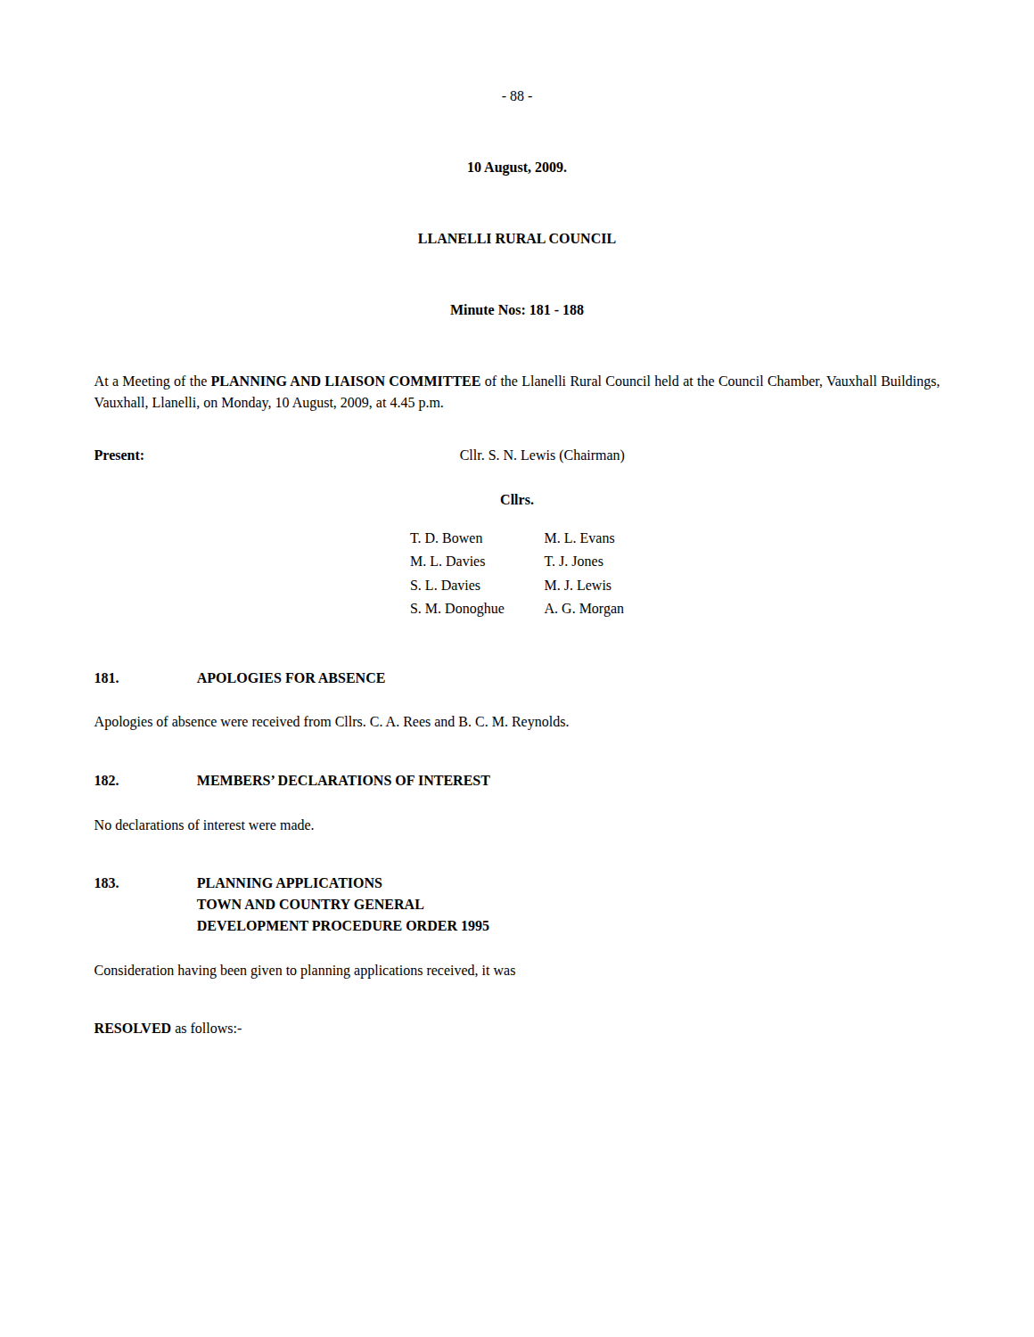- 88 -
10 August, 2009.
LLANELLI RURAL COUNCIL
Minute Nos: 181 - 188
At a Meeting of the PLANNING AND LIAISON COMMITTEE of the Llanelli Rural Council held at the Council Chamber, Vauxhall Buildings, Vauxhall, Llanelli, on Monday, 10 August, 2009, at 4.45 p.m.
Present:
Cllr. S. N. Lewis (Chairman)
Cllrs.
| T. D. Bowen | M. L. Evans |
| M. L. Davies | T. J. Jones |
| S. L. Davies | M. J. Lewis |
| S. M. Donoghue | A. G. Morgan |
181.
APOLOGIES FOR ABSENCE
Apologies of absence were received from Cllrs. C. A. Rees and B. C. M. Reynolds.
182.
MEMBERS’ DECLARATIONS OF INTEREST
No declarations of interest were made.
183.
PLANNING APPLICATIONS
TOWN AND COUNTRY GENERAL
DEVELOPMENT PROCEDURE ORDER 1995
Consideration having been given to planning applications received, it was
RESOLVED as follows:-